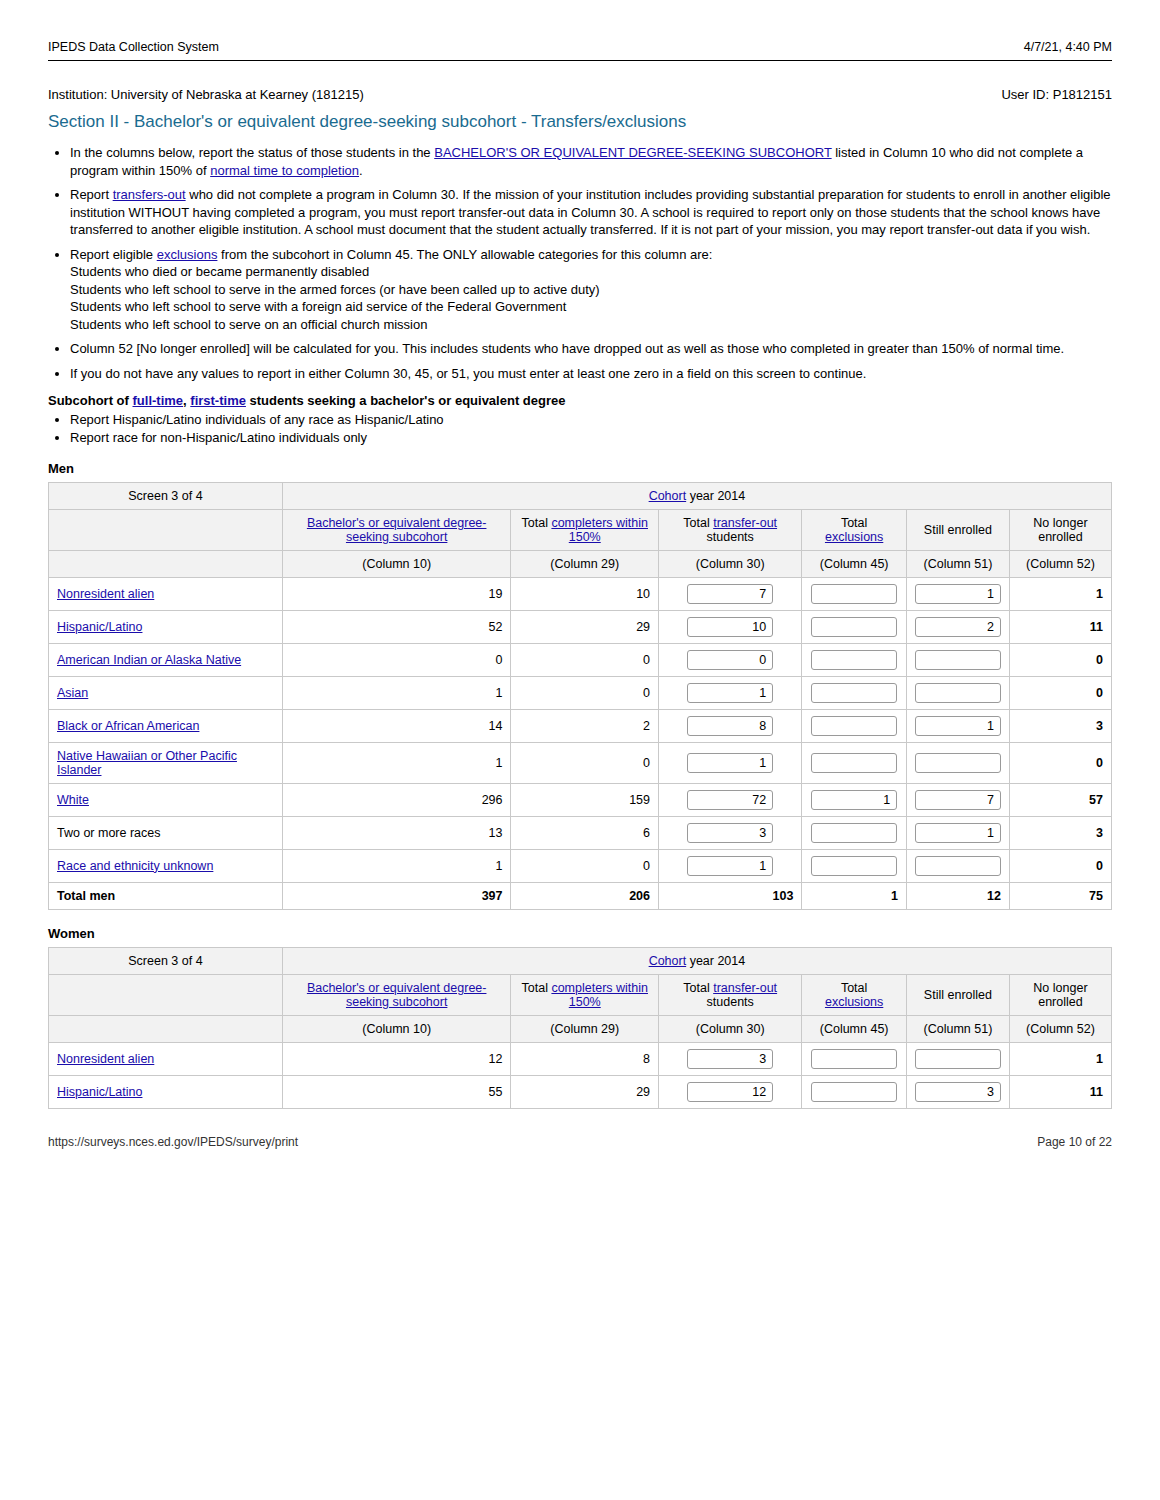IPEDS Data Collection System
4/7/21, 4:40 PM
Institution: University of Nebraska at Kearney (181215)
User ID: P1812151
Section II - Bachelor's or equivalent degree-seeking subcohort - Transfers/exclusions
In the columns below, report the status of those students in the BACHELOR'S OR EQUIVALENT DEGREE-SEEKING SUBCOHORT listed in Column 10 who did not complete a program within 150% of normal time to completion.
Report transfers-out who did not complete a program in Column 30. If the mission of your institution includes providing substantial preparation for students to enroll in another eligible institution WITHOUT having completed a program, you must report transfer-out data in Column 30. A school is required to report only on those students that the school knows have transferred to another eligible institution. A school must document that the student actually transferred. If it is not part of your mission, you may report transfer-out data if you wish.
Report eligible exclusions from the subcohort in Column 45. The ONLY allowable categories for this column are:
Students who died or became permanently disabled
Students who left school to serve in the armed forces (or have been called up to active duty)
Students who left school to serve with a foreign aid service of the Federal Government
Students who left school to serve on an official church mission
Column 52 [No longer enrolled] will be calculated for you. This includes students who have dropped out as well as those who completed in greater than 150% of normal time.
If you do not have any values to report in either Column 30, 45, or 51, you must enter at least one zero in a field on this screen to continue.
Subcohort of full-time, first-time students seeking a bachelor's or equivalent degree
Report Hispanic/Latino individuals of any race as Hispanic/Latino
Report race for non-Hispanic/Latino individuals only
Men
| Screen 3 of 4 | Cohort year 2014 |
| --- | --- |
| | Bachelor's or equivalent degree-seeking subcohort | Total completers within 150% | Total transfer-out students | Total exclusions | Still enrolled | No longer enrolled |
| | (Column 10) | (Column 29) | (Column 30) | (Column 45) | (Column 51) | (Column 52) |
| Nonresident alien | 19 | 10 | 7 | | 1 | 1 |
| Hispanic/Latino | 52 | 29 | 10 | | 2 | 11 |
| American Indian or Alaska Native | 0 | 0 | 0 | | | 0 |
| Asian | 1 | 0 | 1 | | | 0 |
| Black or African American | 14 | 2 | 8 | | 1 | 3 |
| Native Hawaiian or Other Pacific Islander | 1 | 0 | 1 | | | 0 |
| White | 296 | 159 | 72 | 1 | 7 | 57 |
| Two or more races | 13 | 6 | 3 | | 1 | 3 |
| Race and ethnicity unknown | 1 | 0 | 1 | | | 0 |
| Total men | 397 | 206 | 103 | 1 | 12 | 75 |
Women
| Screen 3 of 4 | Cohort year 2014 |
| --- | --- |
| | Bachelor's or equivalent degree-seeking subcohort | Total completers within 150% | Total transfer-out students | Total exclusions | Still enrolled | No longer enrolled |
| | (Column 10) | (Column 29) | (Column 30) | (Column 45) | (Column 51) | (Column 52) |
| Nonresident alien | 12 | 8 | 3 | | | 1 |
| Hispanic/Latino | 55 | 29 | 12 | | 3 | 11 |
https://surveys.nces.ed.gov/IPEDS/survey/print
Page 10 of 22